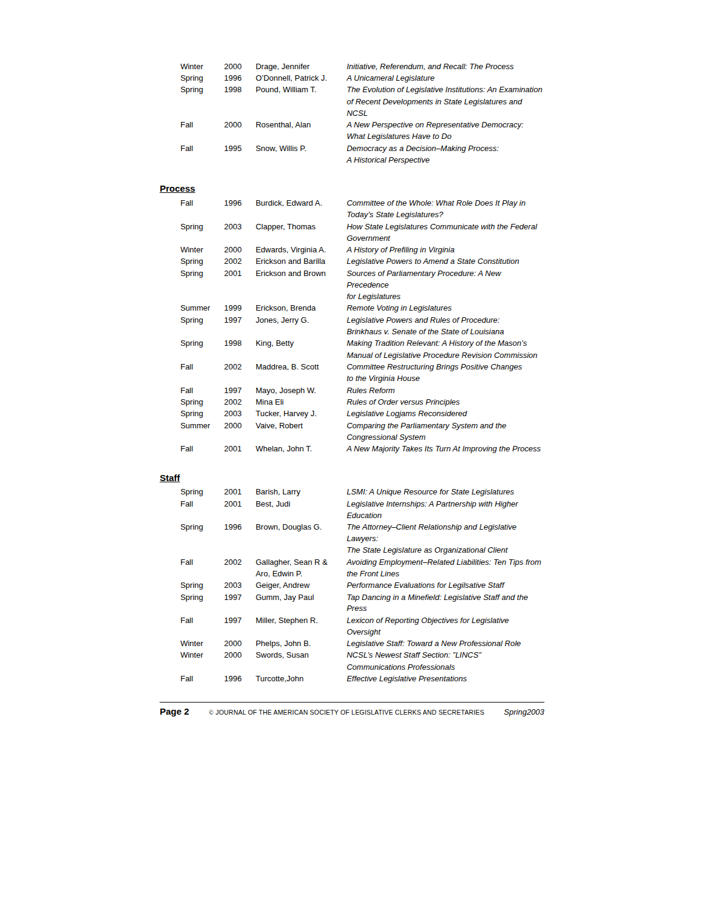| Winter | 2000 | Drage, Jennifer | Initiative, Referendum, and Recall: The Process |
| Spring | 1996 | O’Donnell, Patrick J. | A Unicameral Legislature |
| Spring | 1998 | Pound, William T. | The Evolution of Legislative Institutions: An Examination |
| | | | of Recent Developments in State Legislatures and NCSL |
| Fall | 2000 | Rosenthal, Alan | A New Perspective on Representative Democracy: |
| | | | What Legislatures Have to Do |
| Fall | 1995 | Snow, Willis P. | Democracy as a Decision–Making Process: |
| | | | A Historical Perspective |
Process
| Fall | 1996 | Burdick, Edward A. | Committee of the Whole: What Role Does It Play in |
| | | | Today’s State Legislatures? |
| Spring | 2003 | Clapper, Thomas | How State Legislatures Communicate with the Federal Government |
| Winter | 2000 | Edwards, Virginia A. | A History of Prefiling in Virginia |
| Spring | 2002 | Erickson and Barilla | Legislative Powers to Amend a State Constitution |
| Spring | 2001 | Erickson and Brown | Sources of Parliamentary Procedure: A New Precedence |
| | | | for Legislatures |
| Summer | 1999 | Erickson, Brenda | Remote Voting in Legislatures |
| Spring | 1997 | Jones, Jerry G. | Legislative Powers and Rules of Procedure: |
| | | | Brinkhaus v. Senate of the State of Louisiana |
| Spring | 1998 | King, Betty | Making Tradition Relevant: A History of the Mason’s |
| | | | Manual of Legislative Procedure Revision Commission |
| Fall | 2002 | Maddrea, B. Scott | Committee Restructuring Brings Positive Changes |
| | | | to the Virginia House |
| Fall | 1997 | Mayo, Joseph W. | Rules Reform |
| Spring | 2002 | Mina Eli | Rules of Order versus Principles |
| Spring | 2003 | Tucker, Harvey J. | Legislative Logjams Reconsidered |
| Summer | 2000 | Vaive, Robert | Comparing the Parliamentary System and the |
| | | | Congressional System |
| Fall | 2001 | Whelan, John T. | A New Majority Takes Its Turn At Improving the Process |
Staff
| Spring | 2001 | Barish, Larry | LSMI: A Unique Resource for State Legislatures |
| Fall | 2001 | Best, Judi | Legislative Internships: A Partnership with Higher Education |
| Spring | 1996 | Brown, Douglas G. | The Attorney–Client Relationship and Legislative Lawyers: |
| | | | The State Legislature as Organizational Client |
| Fall | 2002 | Gallagher, Sean R & | Avoiding Employment–Related Liabilities: Ten Tips from |
| | | Aro, Edwin P. | the Front Lines |
| Spring | 2003 | Geiger, Andrew | Performance Evaluations for Legilsative Staff |
| Spring | 1997 | Gumm, Jay Paul | Tap Dancing in a Minefield: Legislative Staff and the Press |
| Fall | 1997 | Miller, Stephen R. | Lexicon of Reporting Objectives for Legislative Oversight |
| Winter | 2000 | Phelps, John B. | Legislative Staff: Toward a New Professional Role |
| Winter | 2000 | Swords, Susan | NCSL’s Newest Staff Section: ”LINCS” |
| | | | Communications Professionals |
| Fall | 1996 | Turcotte,John | Effective Legislative Presentations |
Page 2
© JOURNAL OF THE AMERICAN SOCIETY OF LEGISLATIVE CLERKS AND SECRETARIES
Spring2003